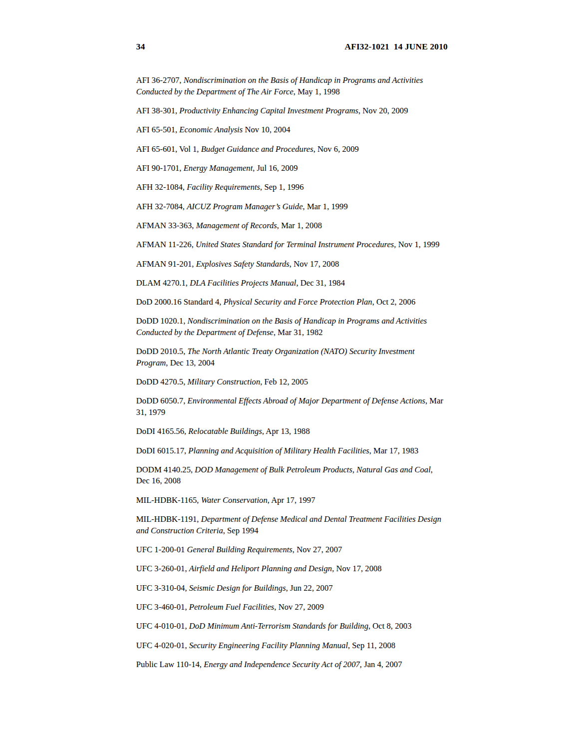34 AFI32-1021 14 JUNE 2010
AFI 36-2707, Nondiscrimination on the Basis of Handicap in Programs and Activities Conducted by the Department of The Air Force, May 1, 1998
AFI 38-301, Productivity Enhancing Capital Investment Programs, Nov 20, 2009
AFI 65-501, Economic Analysis Nov 10, 2004
AFI 65-601, Vol 1, Budget Guidance and Procedures, Nov 6, 2009
AFI 90-1701, Energy Management, Jul 16, 2009
AFH 32-1084, Facility Requirements, Sep 1, 1996
AFH 32-7084, AICUZ Program Manager’s Guide, Mar 1, 1999
AFMAN 33-363, Management of Records, Mar 1, 2008
AFMAN 11-226, United States Standard for Terminal Instrument Procedures, Nov 1, 1999
AFMAN 91-201, Explosives Safety Standards, Nov 17, 2008
DLAM 4270.1, DLA Facilities Projects Manual, Dec 31, 1984
DoD 2000.16 Standard 4, Physical Security and Force Protection Plan, Oct 2, 2006
DoDD 1020.1, Nondiscrimination on the Basis of Handicap in Programs and Activities Conducted by the Department of Defense, Mar 31, 1982
DoDD 2010.5, The North Atlantic Treaty Organization (NATO) Security Investment Program, Dec 13, 2004
DoDD 4270.5, Military Construction, Feb 12, 2005
DoDD 6050.7, Environmental Effects Abroad of Major Department of Defense Actions, Mar 31, 1979
DoDI 4165.56, Relocatable Buildings, Apr 13, 1988
DoDI 6015.17, Planning and Acquisition of Military Health Facilities, Mar 17, 1983
DODM 4140.25, DOD Management of Bulk Petroleum Products, Natural Gas and Coal, Dec 16, 2008
MIL-HDBK-1165, Water Conservation, Apr 17, 1997
MIL-HDBK-1191, Department of Defense Medical and Dental Treatment Facilities Design and Construction Criteria, Sep 1994
UFC 1-200-01 General Building Requirements, Nov 27, 2007
UFC 3-260-01, Airfield and Heliport Planning and Design, Nov 17, 2008
UFC 3-310-04, Seismic Design for Buildings, Jun 22, 2007
UFC 3-460-01, Petroleum Fuel Facilities, Nov 27, 2009
UFC 4-010-01, DoD Minimum Anti-Terrorism Standards for Building, Oct 8, 2003
UFC 4-020-01, Security Engineering Facility Planning Manual, Sep 11, 2008
Public Law 110-14, Energy and Independence Security Act of 2007, Jan 4, 2007